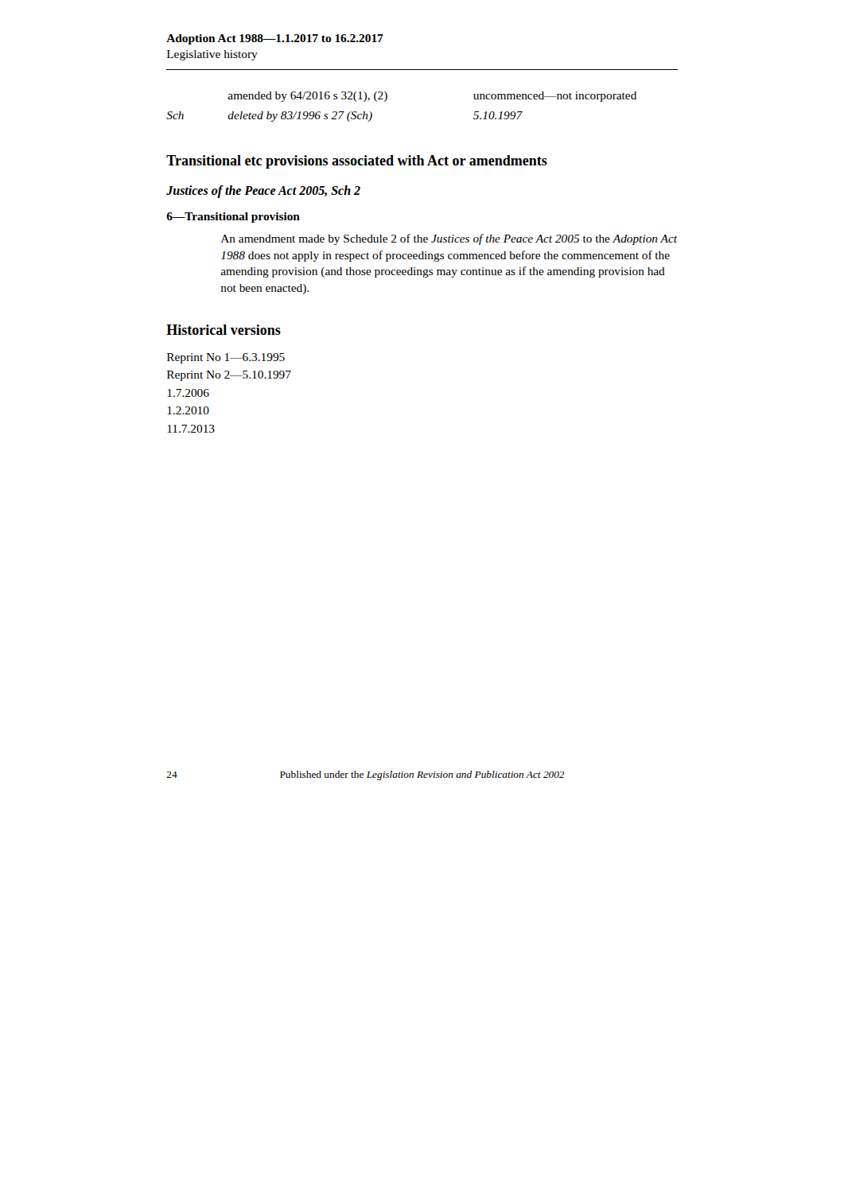Adoption Act 1988—1.1.2017 to 16.2.2017 Legislative history
| | amended by 64/2016 s 32(1), (2) | uncommenced—not incorporated |
| Sch | deleted by 83/1996 s 27 (Sch) | 5.10.1997 |
Transitional etc provisions associated with Act or amendments
Justices of the Peace Act 2005, Sch 2
6—Transitional provision
An amendment made by Schedule 2 of the Justices of the Peace Act 2005 to the Adoption Act 1988 does not apply in respect of proceedings commenced before the commencement of the amending provision (and those proceedings may continue as if the amending provision had not been enacted).
Historical versions
Reprint No 1—6.3.1995
Reprint No 2—5.10.1997
1.7.2006
1.2.2010
11.7.2013
24
Published under the Legislation Revision and Publication Act 2002